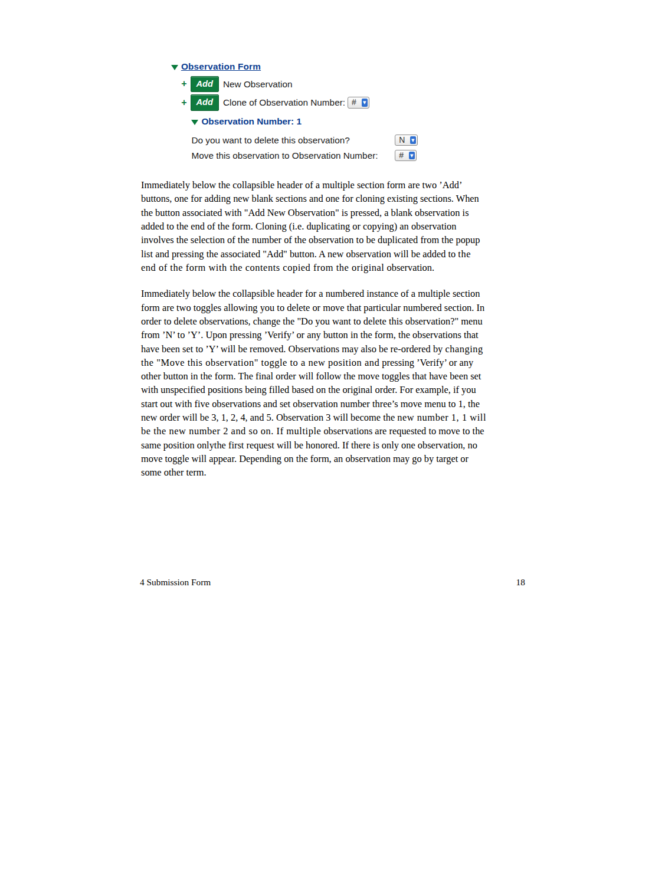Observation Form
+Add New Observation
+Add Clone of Observation Number:# ▾
Observation Number: 1
Do you want to delete this observation?N ▾
Move this observation to Observation Number:# ▾
Immediately below the collapsible header of a multiple section form are two ’Add’ buttons, one for adding new blank sections and one for cloning existing sections. When the button associated with "Add New Observation" is pressed, a blank observation is added to the end of the form. Cloning (i.e. duplicating or copying) an observation involves the selection of the number of the observation to be duplicated from the popup list and pressing the associated "Add" button. A new observation will be added to the end of the form with the contents copied from the original observation.
Immediately below the collapsible header for a numbered instance of a multiple section form are two toggles allowing you to delete or move that particular numbered section. In order to delete observations, change the "Do you want to delete this observation?" menu from ’N’ to ’Y’. Upon pressing ’Verify’ or any button in the form, the observations that have been set to ’Y’ will be removed. Observations may also be re-ordered by changing the "Move this observation" toggle to a new position and pressing ’Verify’ or any other button in the form. The final order will follow the move toggles that have been set with unspecified positions being filled based on the original order. For example, if you start out with five observations and set observation number three’s move menu to 1, the new order will be 3, 1, 2, 4, and 5. Observation 3 will become the new number 1, 1 will be the new number 2 and so on. If multiple observations are requested to move to the same position onlythe first request will be honored. If there is only one observation, no move toggle will appear. Depending on the form, an observation may go by target or some other term.
4 Submission Form 18